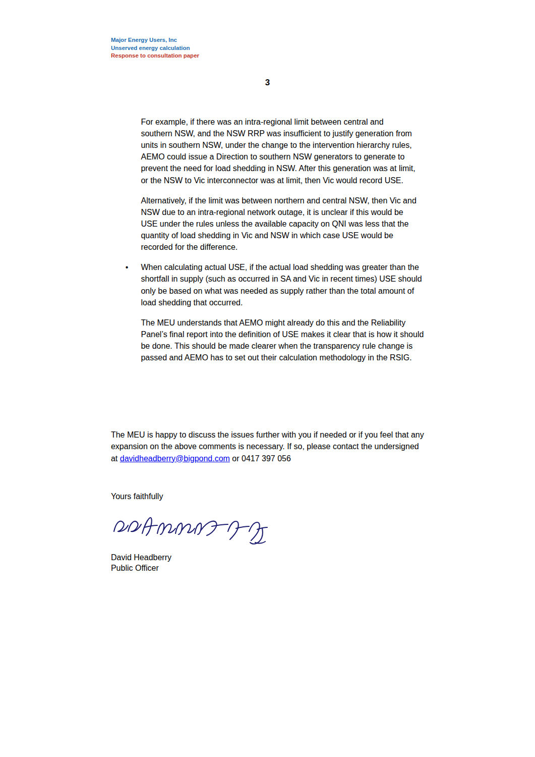Major Energy Users, Inc
Unserved energy calculation
Response to consultation paper
3
For example, if there was an intra-regional limit between central and southern NSW, and the NSW RRP was insufficient to justify generation from units in southern NSW, under the change to the intervention hierarchy rules, AEMO could issue a Direction to southern NSW generators to generate to prevent the need for load shedding in NSW. After this generation was at limit, or the NSW to Vic interconnector was at limit, then Vic would record USE.
Alternatively, if the limit was between northern and central NSW, then Vic and NSW due to an intra-regional network outage, it is unclear if this would be USE under the rules unless the available capacity on QNI was less that the quantity of load shedding in Vic and NSW in which case USE would be recorded for the difference.
When calculating actual USE, if the actual load shedding was greater than the shortfall in supply (such as occurred in SA and Vic in recent times) USE should only be based on what was needed as supply rather than the total amount of load shedding that occurred.
The MEU understands that AEMO might already do this and the Reliability Panel’s final report into the definition of USE makes it clear that is how it should be done. This should be made clearer when the transparency rule change is passed and AEMO has to set out their calculation methodology in the RSIG.
The MEU is happy to discuss the issues further with you if needed or if you feel that any expansion on the above comments is necessary. If so, please contact the undersigned at davidheadberry@bigpond.com or 0417 397 056
Yours faithfully
David Headberry
Public Officer